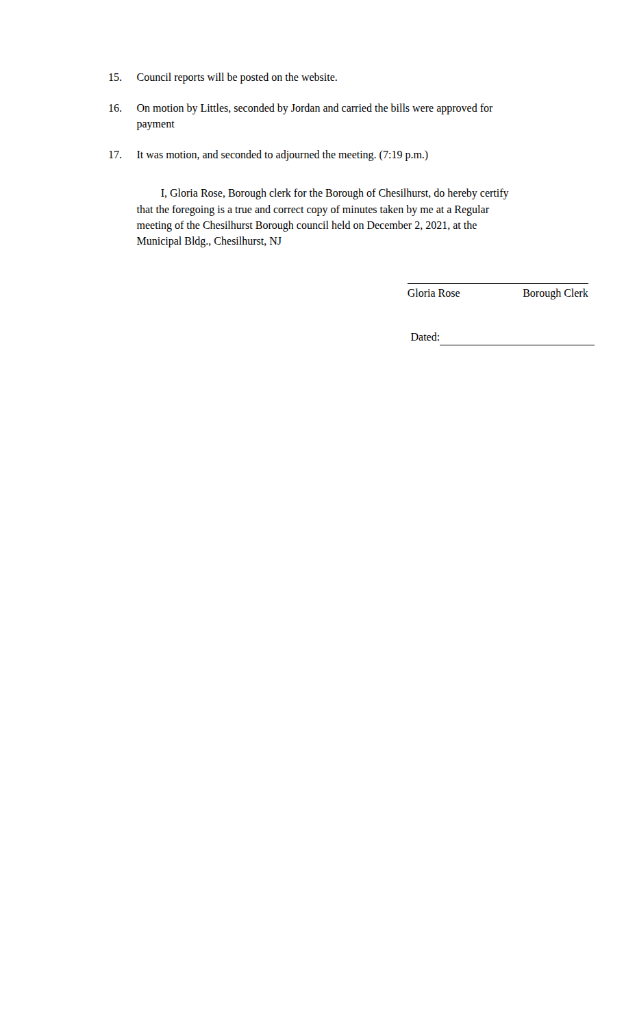15. Council reports will be posted on the website.
16. On motion by Littles, seconded by Jordan and carried the bills were approved for payment
17. It was motion, and seconded to adjourned the meeting. (7:19 p.m.)
I, Gloria Rose, Borough clerk for the Borough of Chesilhurst, do hereby certify that the foregoing is a true and correct copy of minutes taken by me at a Regular meeting of the Chesilhurst Borough council held on December 2, 2021, at the Municipal Bldg., Chesilhurst, NJ
Gloria Rose Borough Clerk
Dated: